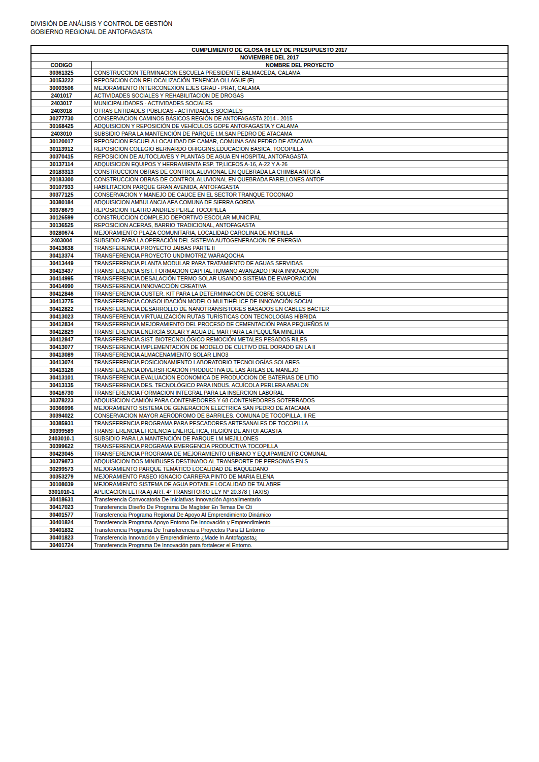DIVISIÓN DE ANÁLISIS Y CONTROL DE GESTIÓN
GOBIERNO REGIONAL DE ANTOFAGASTA
| CUMPLIMIENTO DE GLOSA 08 LEY DE PRESUPUESTO 2017 |
| NOVIEMBRE DEL 2017 |
| CODIGO | NOMBRE DEL PROYECTO |
| 30361325 | CONSTRUCCION TERMINACION ESCUELA PRESIDENTE BALMACEDA, CALAMA |
| 30153222 | REPOSICION CON RELOCALIZACIÓN TENENCIA OLLAGUE (F) |
| 30003506 | MEJORAMIENTO INTERCONEXION EJES GRAU - PRAT, CALAMA |
| 2401017 | ACTIVIDADES SOCIALES Y REHABILITACION DE DROGAS |
| 2403017 | MUNICIPALIDADES - ACTIVIDADES SOCIALES |
| 2403018 | OTRAS ENTIDADES PÚBLICAS - ACTIVIDADES SOCIALES |
| 30277730 | CONSERVACION CAMINOS BÁSICOS REGIÓN DE ANTOFAGASTA 2014 - 2015 |
| 30168425 | ADQUISICION Y REPOSICIÓN DE VEHÍCULOS GOPE ANTOFAGASTA Y CALAMA |
| 2403010 | SUBSIDIO PARA LA MANTENCIÓN DE PARQUE I.M.SAN PEDRO DE ATACAMA |
| 30120017 | REPOSICION ESCUELA LOCALIDAD DE CAMAR, COMUNA SAN PEDRO DE ATACAMA |
| 30113912 | REPOSICION COLEGIO BERNARDO OHIGGINS,EDUCACION BASICA, TOCOPILLA |
| 30370415 | REPOSICION DE AUTOCLAVES Y PLANTAS DE AGUA EN HOSPITAL ANTOFAGASTA |
| 30137114 | ADQUISICION EQUIPOS Y HERRAMIENTA ESP. TP,LICEOS A-16, A-22 Y A-26 |
| 20183313 | CONSTRUCCION OBRAS DE CONTROL ALUVIONAL EN QUEBRADA LA CHIMBA ANTOFA |
| 20183300 | CONSTRUCCION OBRAS DE CONTROL ALUVIONAL EN QUEBRADA FARELLONES ANTOF |
| 30107933 | HABILITACION PARQUE GRAN AVENIDA, ANTOFAGASTA |
| 30377125 | CONSERVACION Y MANEJO DE CAUCE EN EL SECTOR TRANQUE TOCONAO |
| 30380184 | ADQUISICION AMBULANCIA AEA COMUNA DE SIERRA GORDA |
| 30378679 | REPOSICION TEATRO ANDRES PEREZ TOCOPILLA |
| 30126599 | CONSTRUCCION COMPLEJO DEPORTIVO ESCOLAR MUNICIPAL |
| 30136525 | REPOSICION ACERAS, BARRIO TRADICIONAL, ANTOFAGASTA |
| 30280674 | MEJORAMIENTO PLAZA COMUNITARIA, LOCALIDAD CAROLINA DE MICHILLA |
| 2403004 | SUBSIDIO PARA LA OPERACIÓN DEL SISTEMA AUTOGENERACION DE ENERGIA |
| 30413638 | TRANSFERENCIA PROYECTO JAIBAS PARTE II |
| 30413374 | TRANSFERENCIA PROYECTO UNDIMOTRIZ WARAQOCHA |
| 30413449 | TRANSFERENCIA PLANTA MODULAR PARA TRATAMIENTO DE AGUAS SERVIDAS |
| 30413437 | TRANSFERENCIA SIST. FORMACION CAPITAL HUMANO AVANZADO PARA INNOVACION |
| 30414995 | TRANSFERENCIA DESALACIÓN TERMO SOLAR USANDO SISTEMA DE EVAPORACIÓN |
| 30414990 | TRANSFERENCIA INNOVACCIÓN CREATIVA |
| 30412846 | TRANSFERENCIA CUSTER. KIT PARA LA DETERMINACIÓN DE COBRE SOLUBLE |
| 30413775 | TRANSFERENCIA CONSOLIDACIÓN MODELO MULTIHÉLICE DE INNOVACIÓN SOCIAL |
| 30412822 | TRANSFERENCIA DESARROLLO DE NANOTRANSISTORES BASADOS EN CABLES BACTER |
| 30413023 | TRANSFERENCIA VIRTUALIZACIÓN RUTAS TURÍSTICAS CON TECNOLOGÍAS HÍBRIDA |
| 30412834 | TRANSFERENCIA MEJORAMIENTO DEL PROCESO DE CEMENTACIÓN PARA PEQUEÑOS M |
| 30412829 | TRANSFERENCIA ENERGÍA SOLAR Y AGUA DE MAR PARA LA PEQUEÑA MINERÍA |
| 30412847 | TRANSFERENCIA SIST. BIOTECNOLÓGICO REMOCIÓN METALES PESADOS RILES |
| 30413077 | TRANSFERENCIA IMPLEMENTACIÓN DE MODELO DE CULTIVO DEL DORADO EN LA II |
| 30413089 | TRANSFERENCIA ALMACENAMIENTO SOLAR LINO3 |
| 30413074 | TRANSFERENCIA POSICIONAMIENTO LABORATORIO TECNOLOGÍAS SOLARES |
| 30413126 | TRANSFERENCIA DIVERSIFICACIÓN PRODUCTIVA DE LAS ÁREAS DE MANEJO |
| 30413101 | TRANSFERENCIA EVALUACION ECONOMICA DE PRODUCCION DE BATERIAS DE LITIO |
| 30413135 | TRANSFERENCIA DES. TECNOLÓGICO PARA INDUS. ACUÍCOLA PERLERA ABALON |
| 30416730 | TRANSFERENCIA FORMACION INTEGRAL PARA LA INSERCION LABORAL |
| 30378223 | ADQUISICION CAMIÓN PARA CONTENEDORES Y 68 CONTENEDORES SOTERRADOS |
| 30366996 | MEJORAMIENTO SISTEMA DE GENERACION ELECTRICA SAN PEDRO DE ATACAMA |
| 30394022 | CONSERVACION MAYOR AERÓDROMO DE BARRILES. COMUNA DE TOCOPILLA. II RE |
| 30385931 | TRANSFERENCIA PROGRAMA PARA PESCADORES ARTESANALES DE TOCOPILLA |
| 30399589 | TRANSFERENCIA EFICIENCIA ENERGÉTICA, REGIÓN DE ANTOFAGASTA |
| 2403010-1 | SUBSIDIO PARA LA MANTENCIÓN DE PARQUE I.M.MEJILLONES |
| 30399622 | TRANSFERENCIA PROGRAMA EMERGENCIA PRODUCTIVA TOCOPILLA |
| 30423045 | TRANSFERENCIA PROGRAMA DE MEJORAMIENTO URBANO Y EQUIPAMIENTO COMUNAL |
| 30379873 | ADQUISICION DOS MINIBUSES DESTINADO AL TRANSPORTE DE PERSONAS EN S |
| 30299573 | MEJORAMIENTO PARQUE TEMÁTICO LOCALIDAD DE BAQUEDANO |
| 30353279 | MEJORAMIENTO PASEO IGNACIO CARRERA PINTO DE MARIA ELENA |
| 30108039 | MEJORAMIENTO SISTEMA DE AGUA POTABLE LOCALIDAD DE TALABRE |
| 3301010-1 | APLICACIÓN LETRA A) ART. 4° TRANSITORIO LEY N° 20.378 ( TAXIS) |
| 30418631 | Transferencia Convocatoria De Iniciativas Innovación Agroalimentario |
| 30417023 | Transferencia Diseño De Programa De Magíster En Temas De Cti |
| 30401577 | Transferencia Programa Regional De Apoyo Al Emprendimiento Dinámico |
| 30401824 | Transferencia Programa Apoyo Entorno De Innovación y Emprendimiento |
| 30401832 | Transferencia Programa De Transferencia a Proyectos Para El Entorno |
| 30401823 | Transferencia Innovación y Emprendimiento ¿Made In Antofagasta¿ |
| 30401724 | Transferencia Programa De Innovación para fortalecer el Entorno. |